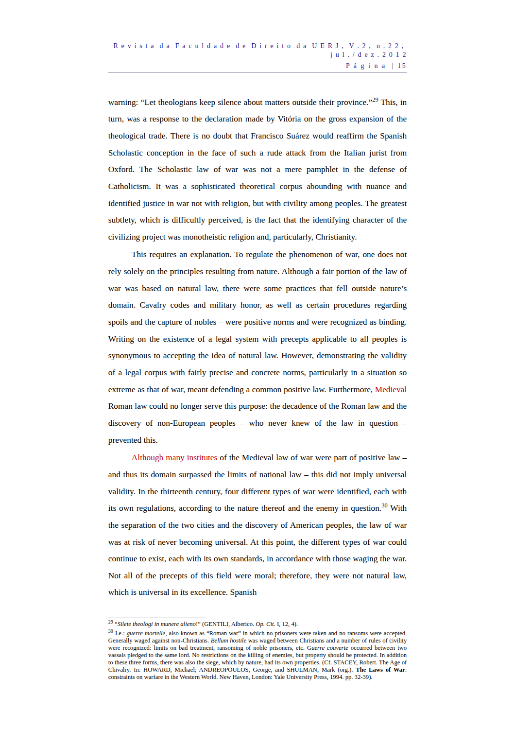R e v i s t a d a F a c u l d a d e d e D i r e i t o d a U E R J , V . 2 , n . 2 2 , j u l . / d e z . 2 0 1 2
P á g i n a | 15
warning: “Let theologians keep silence about matters outside their province.”29 This, in turn, was a response to the declaration made by Vitória on the gross expansion of the theological trade. There is no doubt that Francisco Suárez would reaffirm the Spanish Scholastic conception in the face of such a rude attack from the Italian jurist from Oxford. The Scholastic law of war was not a mere pamphlet in the defense of Catholicism. It was a sophisticated theoretical corpus abounding with nuance and identified justice in war not with religion, but with civility among peoples. The greatest subtlety, which is difficultly perceived, is the fact that the identifying character of the civilizing project was monotheistic religion and, particularly, Christianity.
This requires an explanation. To regulate the phenomenon of war, one does not rely solely on the principles resulting from nature. Although a fair portion of the law of war was based on natural law, there were some practices that fell outside nature’s domain. Cavalry codes and military honor, as well as certain procedures regarding spoils and the capture of nobles – were positive norms and were recognized as binding. Writing on the existence of a legal system with precepts applicable to all peoples is synonymous to accepting the idea of natural law. However, demonstrating the validity of a legal corpus with fairly precise and concrete norms, particularly in a situation so extreme as that of war, meant defending a common positive law. Furthermore, Medieval Roman law could no longer serve this purpose: the decadence of the Roman law and the discovery of non-European peoples – who never knew of the law in question – prevented this.
Although many institutes of the Medieval law of war were part of positive law – and thus its domain surpassed the limits of national law – this did not imply universal validity. In the thirteenth century, four different types of war were identified, each with its own regulations, according to the nature thereof and the enemy in question.30 With the separation of the two cities and the discovery of American peoples, the law of war was at risk of never becoming universal. At this point, the different types of war could continue to exist, each with its own standards, in accordance with those waging the war. Not all of the precepts of this field were moral; therefore, they were not natural law, which is universal in its excellence. Spanish
29 “Silete theologi in munere alieno!” (GENTILI, Alberico. Op. Cit. I, 12, 4).
30 I.e.: guerre mortelle, also known as “Roman war” in which no prisoners were taken and no ransoms were accepted. Generally waged against non-Christians. Bellum hostile was waged between Christians and a number of rules of civility were recognized: limits on bad treatment, ransoming of noble prisoners, etc. Guerre couverte occurred between two vassals pledged to the same lord. No restrictions on the killing of enemies, but property should be protected. In addition to these three forms, there was also the siege, which by nature, had its own properties. (Cf. STACEY, Robert. The Age of Chivalry. In: HOWARD, Michael; ANDREOPOULOS, George, and SHULMAN, Mark (org.). The Laws of War: constraints on warfare in the Western World. New Haven, London: Yale University Press, 1994. pp. 32-39).